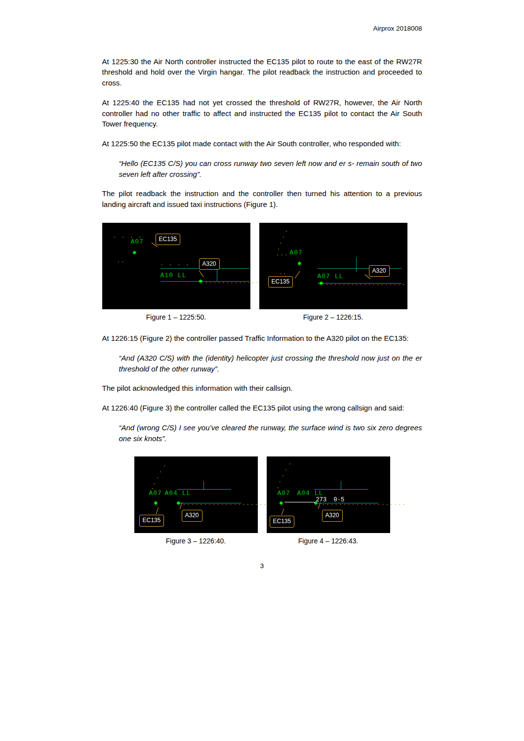Airprox 2018008
At 1225:30 the Air North controller instructed the EC135 pilot to route to the east of the RW27R threshold and hold over the Virgin hangar. The pilot readback the instruction and proceeded to cross.
At 1225:40 the EC135 had not yet crossed the threshold of RW27R, however, the Air North controller had no other traffic to affect and instructed the EC135 pilot to contact the Air South Tower frequency.
At 1225:50 the EC135 pilot made contact with the Air South controller, who responded with:
“Hello (EC135 C/S) you can cross runway two seven left now and er s- remain south of two seven left after crossing”.
The pilot readback the instruction and the controller then turned his attention to a previous landing aircraft and issued taxi instructions (Figure 1).
· · · ·
A07
✱
··
· · · ·
A10 LL
✱
··················
EC135
A320
·
·
·
·
···
A07
✱
··
A07 LL
✱
····················
EC135
A320
Figure 1 – 1225:50.
Figure 2 – 1226:15.
At 1226:15 (Figure 2) the controller passed Traffic Information to the A320 pilot on the EC135:
“And (A320 C/S) with the (identity) helicopter just crossing the threshold now just on the er threshold of the other runway”.
The pilot acknowledged this information with their callsign.
At 1226:40 (Figure 3) the controller called the EC135 pilot using the wrong callsign and said:
“And (wrong C/S) I see you’ve cleared the runway, the surface wind is two six zero degrees one six knots”.
·
·
·
·
·
A07
A04 LL
✱
✱
······················
EC135
A320
·
·
·
·
·
A07
A04 LL
✱
✱
273 0·5
····················
EC135
A320
Figure 3 – 1226:40.
Figure 4 – 1226:43.
3